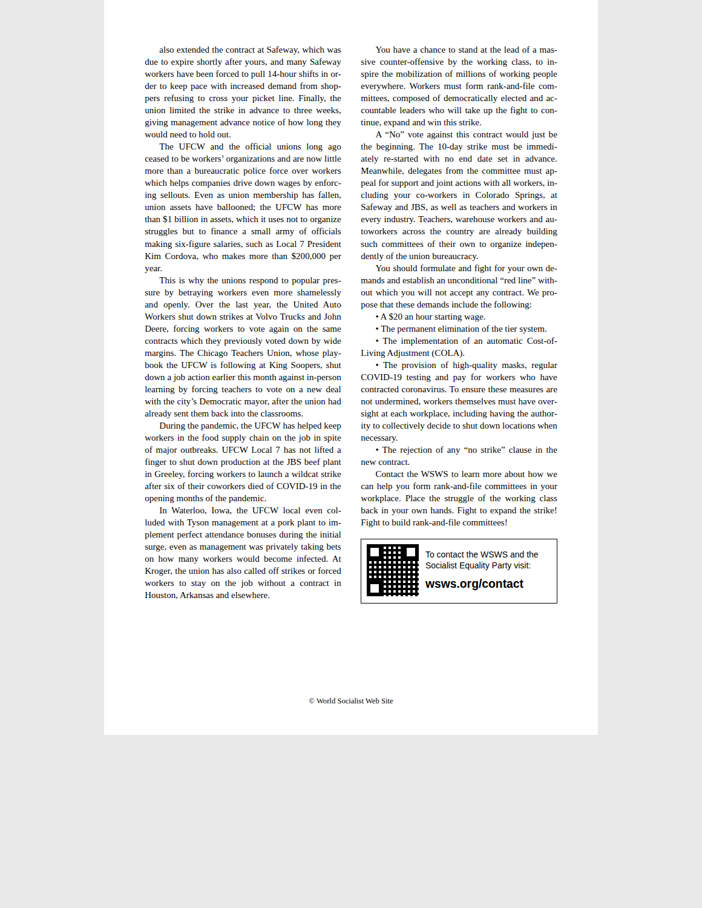also extended the contract at Safeway, which was due to expire shortly after yours, and many Safeway workers have been forced to pull 14-hour shifts in order to keep pace with increased demand from shoppers refusing to cross your picket line. Finally, the union limited the strike in advance to three weeks, giving management advance notice of how long they would need to hold out.
The UFCW and the official unions long ago ceased to be workers’ organizations and are now little more than a bureaucratic police force over workers which helps companies drive down wages by enforcing sellouts. Even as union membership has fallen, union assets have ballooned; the UFCW has more than $1 billion in assets, which it uses not to organize struggles but to finance a small army of officials making six-figure salaries, such as Local 7 President Kim Cordova, who makes more than $200,000 per year.
This is why the unions respond to popular pressure by betraying workers even more shamelessly and openly. Over the last year, the United Auto Workers shut down strikes at Volvo Trucks and John Deere, forcing workers to vote again on the same contracts which they previously voted down by wide margins. The Chicago Teachers Union, whose playbook the UFCW is following at King Soopers, shut down a job action earlier this month against in-person learning by forcing teachers to vote on a new deal with the city’s Democratic mayor, after the union had already sent them back into the classrooms.
During the pandemic, the UFCW has helped keep workers in the food supply chain on the job in spite of major outbreaks. UFCW Local 7 has not lifted a finger to shut down production at the JBS beef plant in Greeley, forcing workers to launch a wildcat strike after six of their coworkers died of COVID-19 in the opening months of the pandemic.
In Waterloo, Iowa, the UFCW local even colluded with Tyson management at a pork plant to implement perfect attendance bonuses during the initial surge, even as management was privately taking bets on how many workers would become infected. At Kroger, the union has also called off strikes or forced workers to stay on the job without a contract in Houston, Arkansas and elsewhere.
You have a chance to stand at the lead of a massive counter-offensive by the working class, to inspire the mobilization of millions of working people everywhere. Workers must form rank-and-file committees, composed of democratically elected and accountable leaders who will take up the fight to continue, expand and win this strike.
A “No” vote against this contract would just be the beginning. The 10-day strike must be immediately re-started with no end date set in advance. Meanwhile, delegates from the committee must appeal for support and joint actions with all workers, including your co-workers in Colorado Springs, at Safeway and JBS, as well as teachers and workers in every industry. Teachers, warehouse workers and autoworkers across the country are already building such committees of their own to organize independently of the union bureaucracy.
You should formulate and fight for your own demands and establish an unconditional “red line” without which you will not accept any contract. We propose that these demands include the following:
A $20 an hour starting wage.
The permanent elimination of the tier system.
The implementation of an automatic Cost-of-Living Adjustment (COLA).
The provision of high-quality masks, regular COVID-19 testing and pay for workers who have contracted coronavirus. To ensure these measures are not undermined, workers themselves must have oversight at each workplace, including having the authority to collectively decide to shut down locations when necessary.
The rejection of any “no strike” clause in the new contract.
Contact the WSWS to learn more about how we can help you form rank-and-file committees in your workplace. Place the struggle of the working class back in your own hands. Fight to expand the strike! Fight to build rank-and-file committees!
To contact the WSWS and the
Socialist Equality Party visit: wsws.org/contact
© World Socialist Web Site